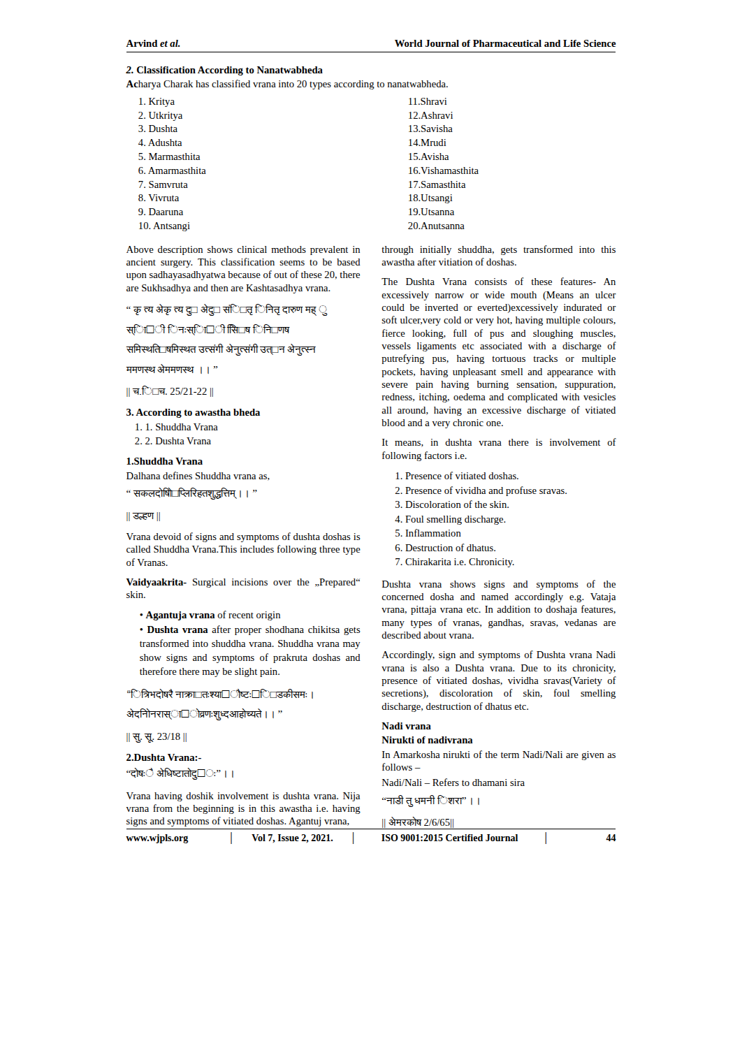Arvind et al.
World Journal of Pharmaceutical and Life Science
2. Classification According to Nanatwabheda
Acharya Charak has classified vrana into 20 types according to nanatwabheda.
1. Kritya
2. Utkritya
3. Dushta
4. Adushta
5. Marmasthita
6. Amarmasthita
7. Samvruta
8. Vivruta
9. Daaruna
10. Antsangi
11.Shravi
12.Ashravi
13.Savisha
14.Mrudi
15.Avisha
16.Vishamasthita
17.Samasthita
18.Utsangi
19.Utsanna
20.Anutsanna
Above description shows clinical methods prevalent in ancient surgery. This classification seems to be based upon sadhayasadhyatwa because of out of these 20, there are Sukhsadhya and then are Kashtasadhya vrana.
“ कृ त्य अेकृ त्य दु□ अेदु□ संि□तृ िनितृ दारुण मह् ु
स्ाि□ी िनःस्ाि□ी सिि□ष िनि□णष
समिस्थति□षमिस्थत उत्संगी अेनुत्संगी उत्□न अेनुत्स्न
ममणस्थ अेममणस्थ ।। ”
|| च.ि□च. 25/21-22 ||
3. According to awastha bheda
1. Shuddha Vrana
2. Dushta Vrana
1.Shuddha Vrana
Dalhana defines Shuddha vrana as,
“ सकलदोषोि□प्लिरिहतशुद्धत्तिम्।। ”
|| डल्हण ||
Vrana devoid of signs and symptoms of dushta doshas is called Shuddha Vrana.This includes following three type of Vranas.
Vaidyaakrita- Surgical incisions over the „Prepared“ skin.
Agantuja vrana of recent origin
Dushta vrana after proper shodhana chikitsa gets transformed into shuddha vrana. Shuddha vrana may show signs and symptoms of prakruta doshas and therefore there may be slight pain.
“ित्रिभदोषरै नाक्रा□तःश्या□ौष्टः□ि□डकीसमः।
अेदनोिनरास्ा□ोव्रणःशुध्दआहोच्यते।। ”
|| सु. सू. 23/18 ||
2.Dushta Vrana:-
“दोषःै अेधिष्टातोदु□ः”।।
Vrana having doshik involvement is dushta vrana. Nija vrana from the beginning is in this awastha i.e. having signs and symptoms of vitiated doshas. Agantuj vrana,
through initially shuddha, gets transformed into this awastha after vitiation of doshas.
The Dushta Vrana consists of these features- An excessively narrow or wide mouth (Means an ulcer could be inverted or everted)excessively indurated or soft ulcer,very cold or very hot, having multiple colours, fierce looking, full of pus and sloughing muscles, vessels ligaments etc associated with a discharge of putrefying pus, having tortuous tracks or multiple pockets, having unpleasant smell and appearance with severe pain having burning sensation, suppuration, redness, itching, oedema and complicated with vesicles all around, having an excessive discharge of vitiated blood and a very chronic one.
It means, in dushta vrana there is involvement of following factors i.e.
Presence of vitiated doshas.
Presence of vividha and profuse sravas.
Discoloration of the skin.
Foul smelling discharge.
Inflammation
Destruction of dhatus.
Chirakarita i.e. Chronicity.
Dushta vrana shows signs and symptoms of the concerned dosha and named accordingly e.g. Vataja vrana, pittaja vrana etc. In addition to doshaja features, many types of vranas, gandhas, sravas, vedanas are described about vrana.
Accordingly, sign and symptoms of Dushta vrana Nadi vrana is also a Dushta vrana. Due to its chronicity, presence of vitiated doshas, vividha sravas(Variety of secretions), discoloration of skin, foul smelling discharge, destruction of dhatus etc.
Nadi vrana
Nirukti of nadivrana
In Amarkosha nirukti of the term Nadi/Nali are given as follows –
Nadi/Nali – Refers to dhamani sira
“नाडी तु धमनी िशरा”।।
|| अेमरकोष 2/6/65||
www.wjpls.org
│
Vol 7, Issue 2, 2021.
│
ISO 9001:2015 Certified Journal
│
44